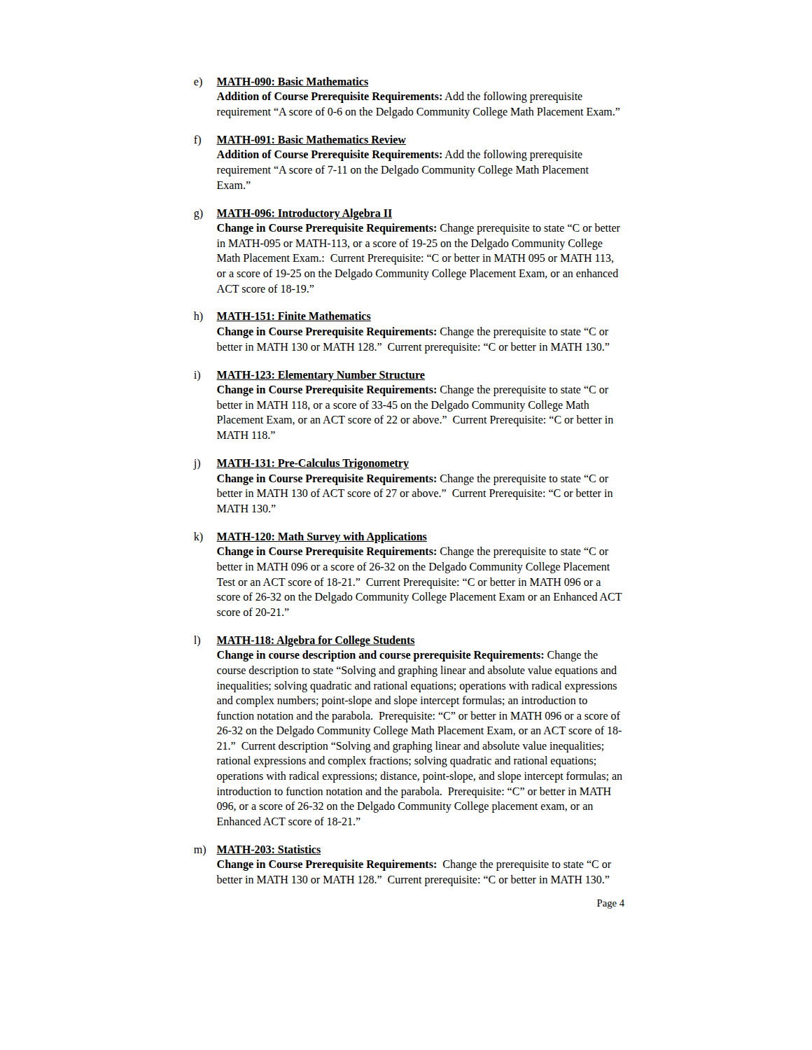e)
MATH-090: Basic Mathematics
Addition of Course Prerequisite Requirements: Add the following prerequisite requirement “A score of 0-6 on the Delgado Community College Math Placement Exam.”
f)
MATH-091: Basic Mathematics Review
Addition of Course Prerequisite Requirements: Add the following prerequisite requirement “A score of 7-11 on the Delgado Community College Math Placement Exam.”
g)
MATH-096: Introductory Algebra II
Change in Course Prerequisite Requirements: Change prerequisite to state “C or better in MATH-095 or MATH-113, or a score of 19-25 on the Delgado Community College Math Placement Exam.: Current Prerequisite: “C or better in MATH 095 or MATH 113, or a score of 19-25 on the Delgado Community College Placement Exam, or an enhanced ACT score of 18-19.”
h)
MATH-151: Finite Mathematics
Change in Course Prerequisite Requirements: Change the prerequisite to state “C or better in MATH 130 or MATH 128.” Current prerequisite: “C or better in MATH 130.”
i)
MATH-123: Elementary Number Structure
Change in Course Prerequisite Requirements: Change the prerequisite to state “C or better in MATH 118, or a score of 33-45 on the Delgado Community College Math Placement Exam, or an ACT score of 22 or above.” Current Prerequisite: “C or better in MATH 118.”
j)
MATH-131: Pre-Calculus Trigonometry
Change in Course Prerequisite Requirements: Change the prerequisite to state “C or better in MATH 130 of ACT score of 27 or above.” Current Prerequisite: “C or better in MATH 130.”
k)
MATH-120: Math Survey with Applications
Change in Course Prerequisite Requirements: Change the prerequisite to state “C or better in MATH 096 or a score of 26-32 on the Delgado Community College Placement Test or an ACT score of 18-21.” Current Prerequisite: “C or better in MATH 096 or a score of 26-32 on the Delgado Community College Placement Exam or an Enhanced ACT score of 20-21.”
l)
MATH-118: Algebra for College Students
Change in course description and course prerequisite Requirements: Change the course description to state “Solving and graphing linear and absolute value equations and inequalities; solving quadratic and rational equations; operations with radical expressions and complex numbers; point-slope and slope intercept formulas; an introduction to function notation and the parabola. Prerequisite: “C” or better in MATH 096 or a score of 26-32 on the Delgado Community College Math Placement Exam, or an ACT score of 18-21.” Current description “Solving and graphing linear and absolute value inequalities; rational expressions and complex fractions; solving quadratic and rational equations; operations with radical expressions; distance, point-slope, and slope intercept formulas; an introduction to function notation and the parabola. Prerequisite: “C” or better in MATH 096, or a score of 26-32 on the Delgado Community College placement exam, or an Enhanced ACT score of 18-21.”
m)
MATH-203: Statistics
Change in Course Prerequisite Requirements: Change the prerequisite to state “C or better in MATH 130 or MATH 128.” Current prerequisite: “C or better in MATH 130.”
Page 4